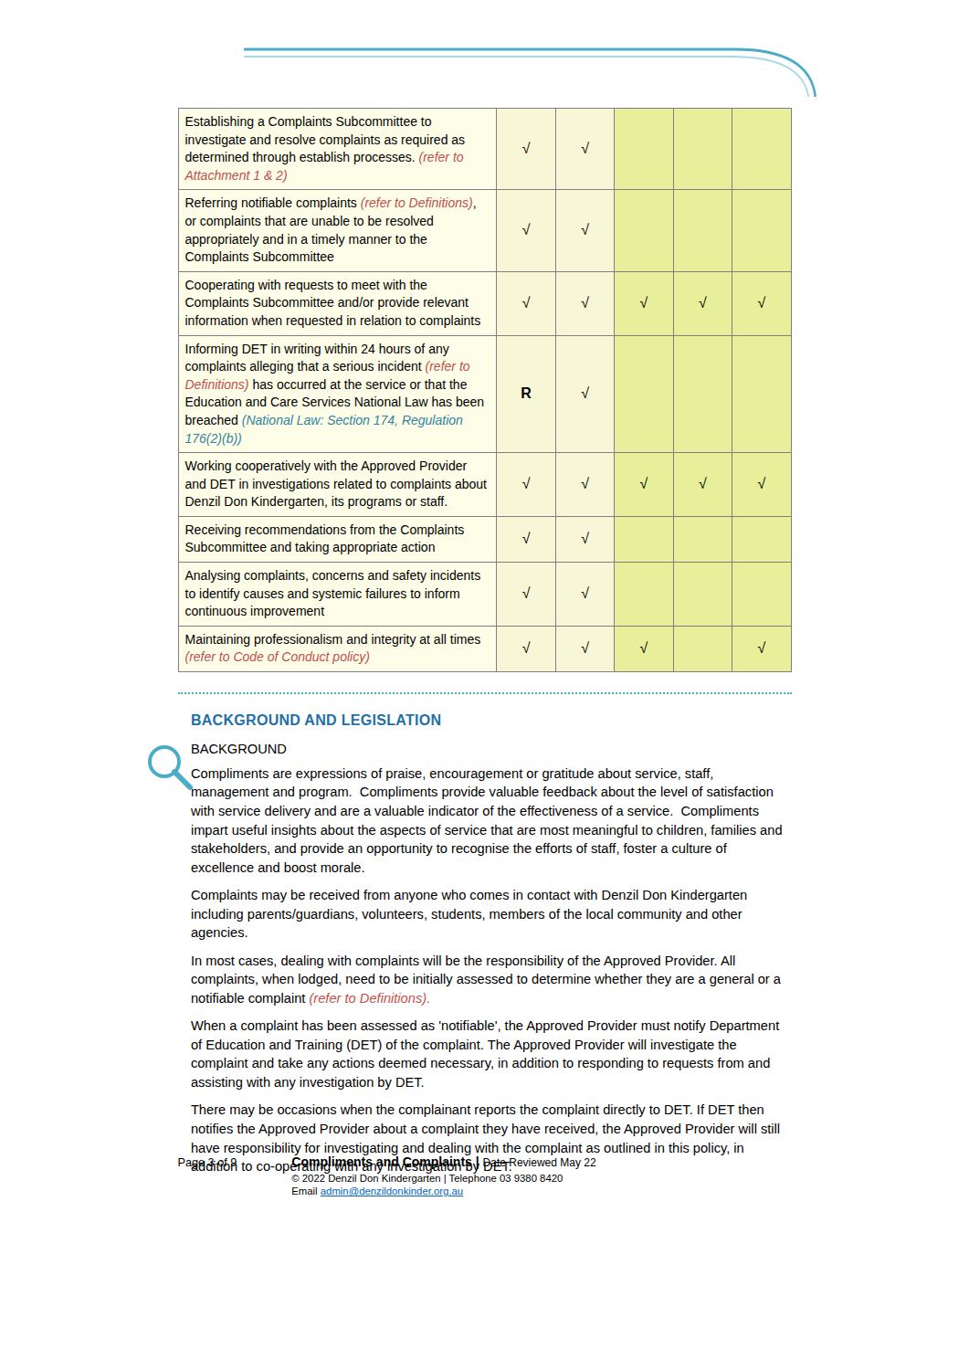| Establishing a Complaints Subcommittee to investigate and resolve complaints as required as determined through establish processes. (refer to Attachment 1 & 2) | √ | √ | | | |
| Referring notifiable complaints (refer to Definitions) , or complaints that are unable to be resolved appropriately and in a timely manner to the Complaints Subcommittee | √ | √ | | | |
| Cooperating with requests to meet with the Complaints Subcommittee and/or provide relevant information when requested in relation to complaints | √ | √ | √ | √ | √ |
| Informing DET in writing within 24 hours of any complaints alleging that a serious incident (refer to Definitions) has occurred at the service or that the Education and Care Services National Law has been breached (National Law: Section 174, Regulation 176(2)(b)) | R | √ | | | |
| Working cooperatively with the Approved Provider and DET in investigations related to complaints about Denzil Don Kindergarten, its programs or staff. | √ | √ | √ | √ | √ |
| Receiving recommendations from the Complaints Subcommittee and taking appropriate action | √ | √ | | | |
| Analysing complaints, concerns and safety incidents to identify causes and systemic failures to inform continuous improvement | √ | √ | | | |
| Maintaining professionalism and integrity at all times (refer to Code of Conduct policy) | √ | √ | √ | | √ |
BACKGROUND AND LEGISLATION
BACKGROUND
Compliments are expressions of praise, encouragement or gratitude about service, staff, management and program. Compliments provide valuable feedback about the level of satisfaction with service delivery and are a valuable indicator of the effectiveness of a service. Compliments impart useful insights about the aspects of service that are most meaningful to children, families and stakeholders, and provide an opportunity to recognise the efforts of staff, foster a culture of excellence and boost morale.
Complaints may be received from anyone who comes in contact with Denzil Don Kindergarten including parents/guardians, volunteers, students, members of the local community and other agencies.
In most cases, dealing with complaints will be the responsibility of the Approved Provider. All complaints, when lodged, need to be initially assessed to determine whether they are a general or a notifiable complaint (refer to Definitions).
When a complaint has been assessed as 'notifiable', the Approved Provider must notify Department of Education and Training (DET) of the complaint. The Approved Provider will investigate the complaint and take any actions deemed necessary, in addition to responding to requests from and assisting with any investigation by DET.
There may be occasions when the complainant reports the complaint directly to DET. If DET then notifies the Approved Provider about a complaint they have received, the Approved Provider will still have responsibility for investigating and dealing with the complaint as outlined in this policy, in addition to co-operating with any investigation by DET.
Page 3 of 9
Compliments and Complaints | Date Reviewed May 22
© 2022 Denzil Don Kindergarten | Telephone 03 9380 8420
Email admin@denzildonkinder.org.au